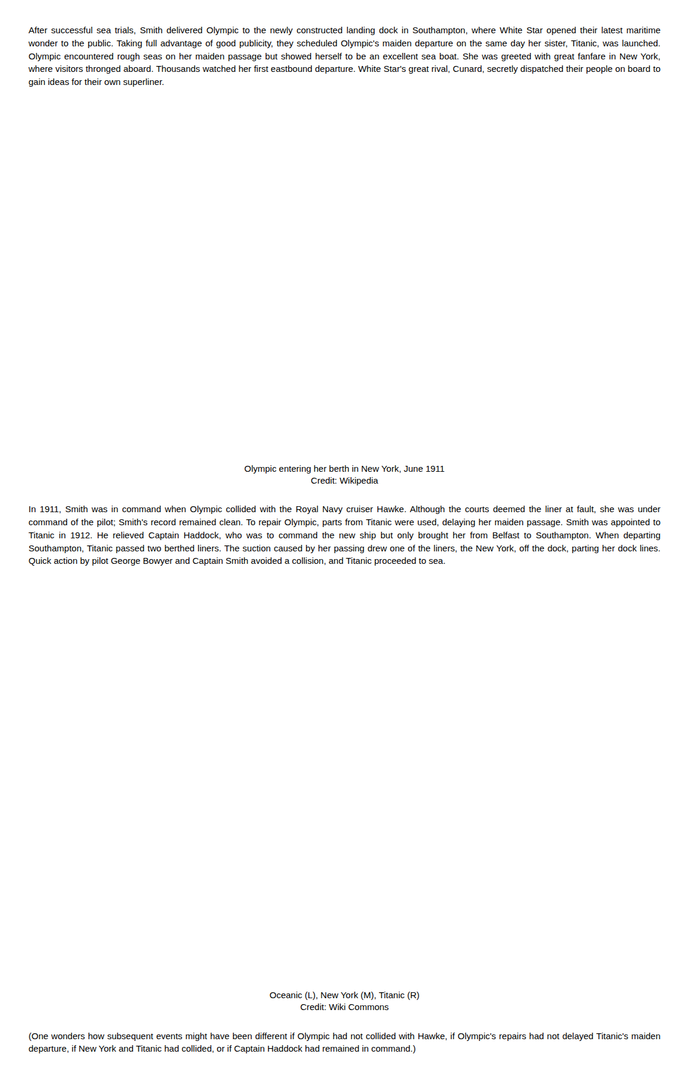After successful sea trials, Smith delivered Olympic to the newly constructed landing dock in Southampton, where White Star opened their latest maritime wonder to the public. Taking full advantage of good publicity, they scheduled Olympic's maiden departure on the same day her sister, Titanic, was launched. Olympic encountered rough seas on her maiden passage but showed herself to be an excellent sea boat. She was greeted with great fanfare in New York, where visitors thronged aboard. Thousands watched her first eastbound departure. White Star's great rival, Cunard, secretly dispatched their people on board to gain ideas for their own superliner.
Olympic entering her berth in New York, June 1911
Credit: Wikipedia
In 1911, Smith was in command when Olympic collided with the Royal Navy cruiser Hawke. Although the courts deemed the liner at fault, she was under command of the pilot; Smith's record remained clean. To repair Olympic, parts from Titanic were used, delaying her maiden passage. Smith was appointed to Titanic in 1912. He relieved Captain Haddock, who was to command the new ship but only brought her from Belfast to Southampton. When departing Southampton, Titanic passed two berthed liners. The suction caused by her passing drew one of the liners, the New York, off the dock, parting her dock lines. Quick action by pilot George Bowyer and Captain Smith avoided a collision, and Titanic proceeded to sea.
Oceanic (L), New York (M), Titanic (R)
Credit: Wiki Commons
(One wonders how subsequent events might have been different if Olympic had not collided with Hawke, if Olympic's repairs had not delayed Titanic's maiden departure, if New York and Titanic had collided, or if Captain Haddock had remained in command.)